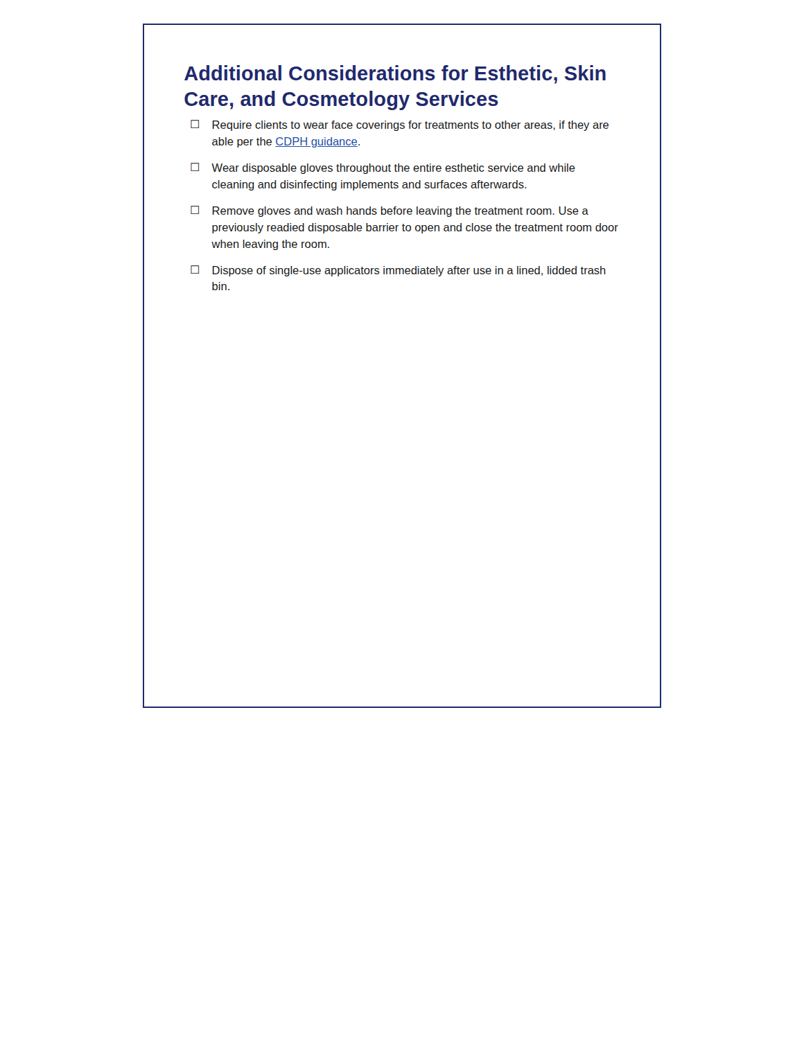Additional Considerations for Esthetic, Skin Care, and Cosmetology Services
Require clients to wear face coverings for treatments to other areas, if they are able per the CDPH guidance.
Wear disposable gloves throughout the entire esthetic service and while cleaning and disinfecting implements and surfaces afterwards.
Remove gloves and wash hands before leaving the treatment room. Use a previously readied disposable barrier to open and close the treatment room door when leaving the room.
Dispose of single-use applicators immediately after use in a lined, lidded trash bin.